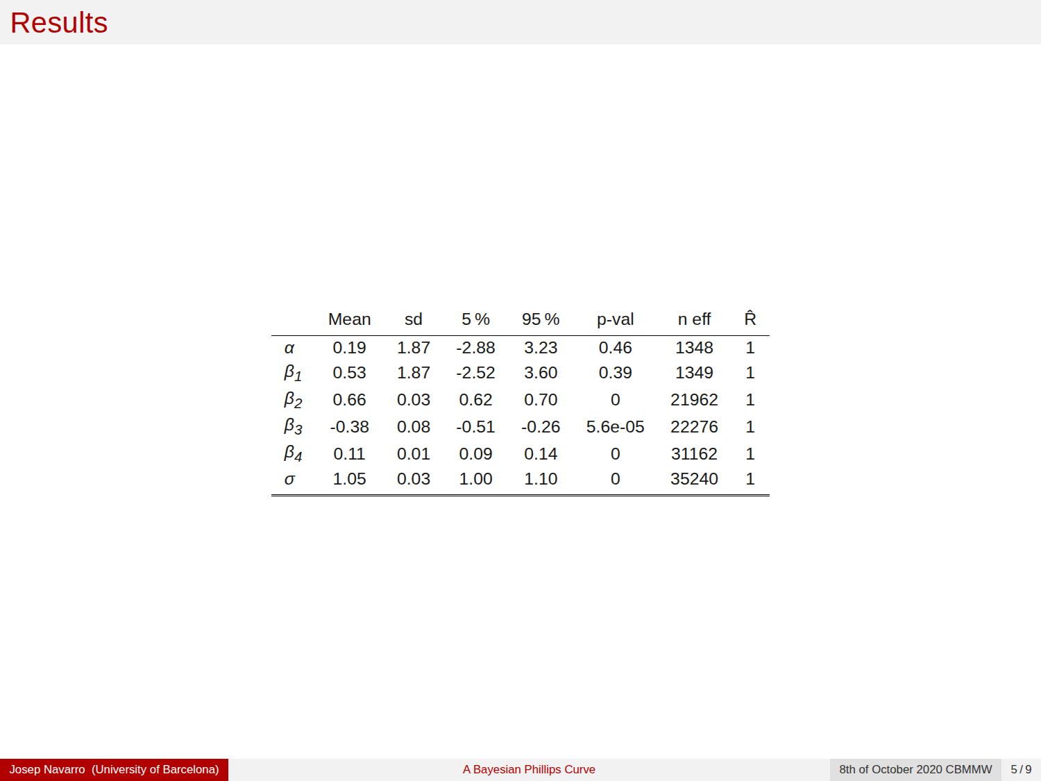Results
| | Mean | sd | 5 % | 95 % | p-val | n eff | R̂ |
| --- | --- | --- | --- | --- | --- | --- | --- |
| α | 0.19 | 1.87 | -2.88 | 3.23 | 0.46 | 1348 | 1 |
| β 1 | 0.53 | 1.87 | -2.52 | 3.60 | 0.39 | 1349 | 1 |
| β 2 | 0.66 | 0.03 | 0.62 | 0.70 | 0 | 21962 | 1 |
| β 3 | -0.38 | 0.08 | -0.51 | -0.26 | 5.6e-05 | 22276 | 1 |
| β 4 | 0.11 | 0.01 | 0.09 | 0.14 | 0 | 31162 | 1 |
| σ | 1.05 | 0.03 | 1.00 | 1.10 | 0 | 35240 | 1 |
Josep Navarro (University of Barcelona)
A Bayesian Phillips Curve
8th of October 2020 CBMMW
5 / 9